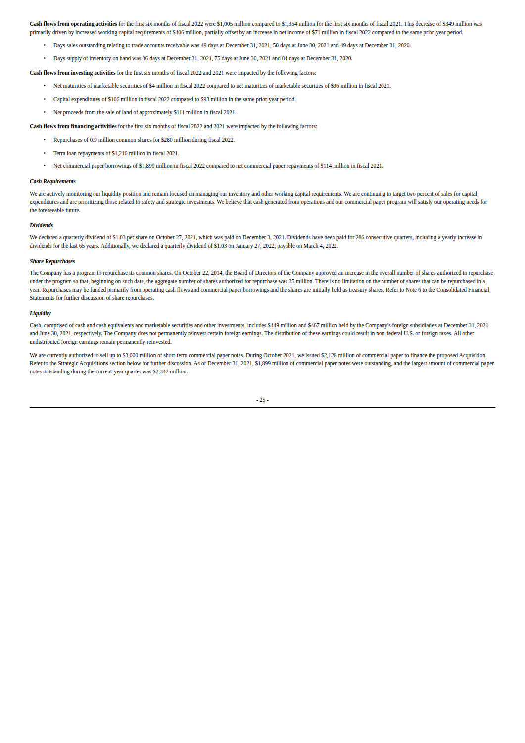Cash flows from operating activities for the first six months of fiscal 2022 were $1,005 million compared to $1,354 million for the first six months of fiscal 2021. This decrease of $349 million was primarily driven by increased working capital requirements of $406 million, partially offset by an increase in net income of $71 million in fiscal 2022 compared to the same prior-year period.
Days sales outstanding relating to trade accounts receivable was 49 days at December 31, 2021, 50 days at June 30, 2021 and 49 days at December 31, 2020.
Days supply of inventory on hand was 86 days at December 31, 2021, 75 days at June 30, 2021 and 84 days at December 31, 2020.
Cash flows from investing activities for the first six months of fiscal 2022 and 2021 were impacted by the following factors:
Net maturities of marketable securities of $4 million in fiscal 2022 compared to net maturities of marketable securities of $36 million in fiscal 2021.
Capital expenditures of $106 million in fiscal 2022 compared to $93 million in the same prior-year period.
Net proceeds from the sale of land of approximately $111 million in fiscal 2021.
Cash flows from financing activities for the first six months of fiscal 2022 and 2021 were impacted by the following factors:
Repurchases of 0.9 million common shares for $280 million during fiscal 2022.
Term loan repayments of $1,210 million in fiscal 2021.
Net commercial paper borrowings of $1,899 million in fiscal 2022 compared to net commercial paper repayments of $114 million in fiscal 2021.
Cash Requirements
We are actively monitoring our liquidity position and remain focused on managing our inventory and other working capital requirements. We are continuing to target two percent of sales for capital expenditures and are prioritizing those related to safety and strategic investments. We believe that cash generated from operations and our commercial paper program will satisfy our operating needs for the foreseeable future.
Dividends
We declared a quarterly dividend of $1.03 per share on October 27, 2021, which was paid on December 3, 2021. Dividends have been paid for 286 consecutive quarters, including a yearly increase in dividends for the last 65 years. Additionally, we declared a quarterly dividend of $1.03 on January 27, 2022, payable on March 4, 2022.
Share Repurchases
The Company has a program to repurchase its common shares. On October 22, 2014, the Board of Directors of the Company approved an increase in the overall number of shares authorized to repurchase under the program so that, beginning on such date, the aggregate number of shares authorized for repurchase was 35 million. There is no limitation on the number of shares that can be repurchased in a year. Repurchases may be funded primarily from operating cash flows and commercial paper borrowings and the shares are initially held as treasury shares. Refer to Note 6 to the Consolidated Financial Statements for further discussion of share repurchases.
Liquidity
Cash, comprised of cash and cash equivalents and marketable securities and other investments, includes $449 million and $467 million held by the Company's foreign subsidiaries at December 31, 2021 and June 30, 2021, respectively. The Company does not permanently reinvest certain foreign earnings. The distribution of these earnings could result in non-federal U.S. or foreign taxes. All other undistributed foreign earnings remain permanently reinvested.
We are currently authorized to sell up to $3,000 million of short-term commercial paper notes. During October 2021, we issued $2,126 million of commercial paper to finance the proposed Acquisition. Refer to the Strategic Acquisitions section below for further discussion. As of December 31, 2021, $1,899 million of commercial paper notes were outstanding, and the largest amount of commercial paper notes outstanding during the current-year quarter was $2,342 million.
- 25 -